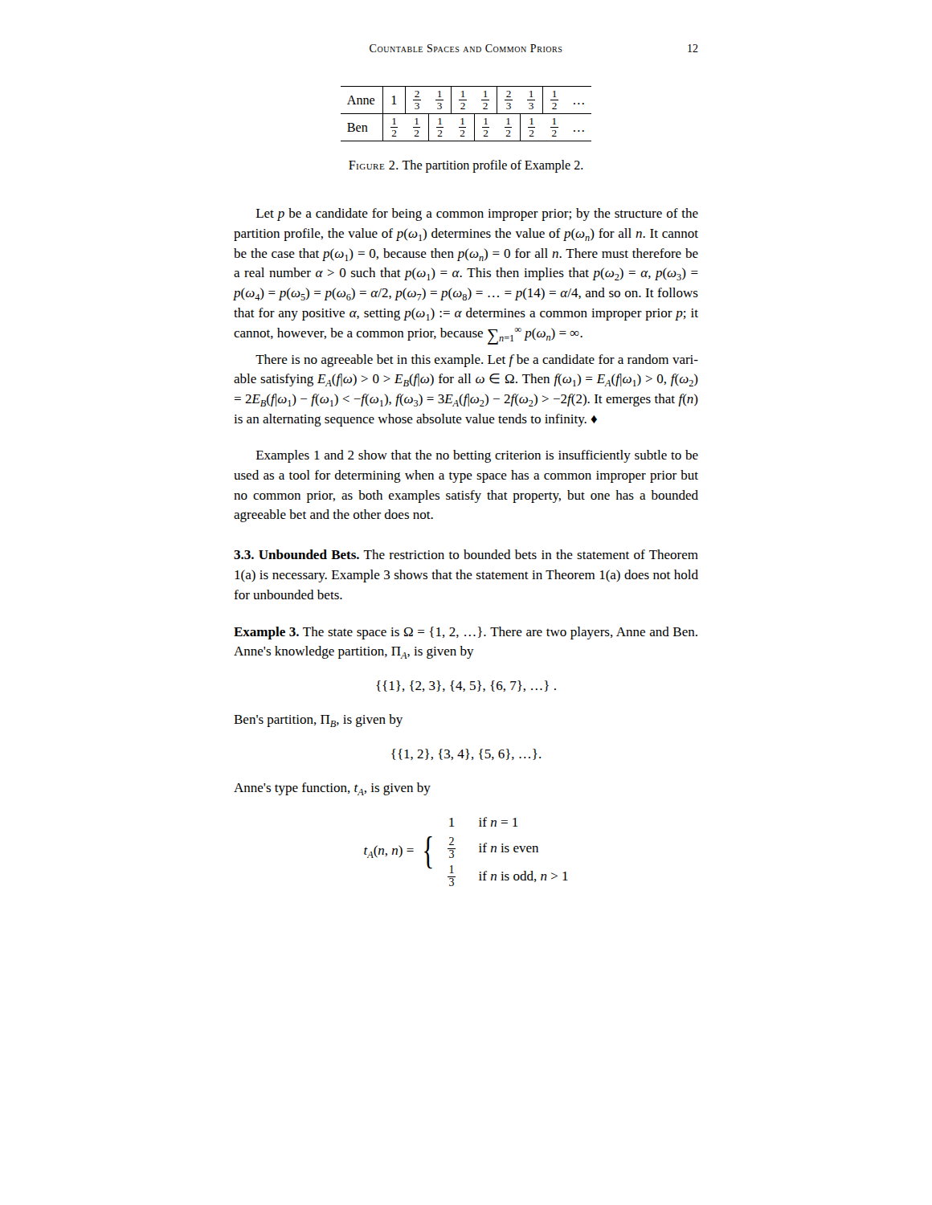Countable Spaces and Common Priors 12
| Anne | 1 | 2 3 | 1 3 | 1 2 | 1 2 | 2 3 | 1 3 | 1 2 | … |
| Ben | 1 2 | 1 2 | 1 2 | 1 2 | 1 2 | 1 2 | 1 2 | 1 2 | … |
Figure 2. The partition profile of Example 2.
Let p be a candidate for being a common improper prior; by the structure of the partition profile, the value of p(ω1) determines the value of p(ωn) for all n. It cannot be the case that p(ω1) = 0, because then p(ωn) = 0 for all n. There must therefore be a real number α > 0 such that p(ω1) = α. This then implies that p(ω2) = α, p(ω3) = p(ω4) = p(ω5) = p(ω6) = α/2, p(ω7) = p(ω8) = … = p(14) = α/4, and so on. It follows that for any positive α, setting p(ω1) := α determines a common improper prior p; it cannot, however, be a common prior, because ∑n=1∞ p(ωn) = ∞.
There is no agreeable bet in this example. Let f be a candidate for a random variable satisfying EA(f|ω) > 0 > EB(f|ω) for all ω ∈ Ω. Then f(ω1) = EA(f|ω1) > 0, f(ω2) = 2EB(f|ω1) − f(ω1) < −f(ω1), f(ω3) = 3EA(f|ω2) − 2f(ω2) > −2f(2). It emerges that f(n) is an alternating sequence whose absolute value tends to infinity. ♦
Examples 1 and 2 show that the no betting criterion is insufficiently subtle to be used as a tool for determining when a type space has a common improper prior but no common prior, as both examples satisfy that property, but one has a bounded agreeable bet and the other does not.
3.3. Unbounded Bets.
The restriction to bounded bets in the statement of Theorem 1(a) is necessary. Example 3 shows that the statement in Theorem 1(a) does not hold for unbounded bets.
Example 3. The state space is Ω = {1, 2, …}. There are two players, Anne and Ben. Anne's knowledge partition, ΠA, is given by
{{1}, {2, 3}, {4, 5}, {6, 7}, …} .
Ben's partition, ΠB, is given by
{{1, 2}, {3, 4}, {5, 6}, …}.
Anne's type function, tA, is given by
tA(n, n) = { 1 if n = 1 23 if n is even 13 if n is odd, n > 1